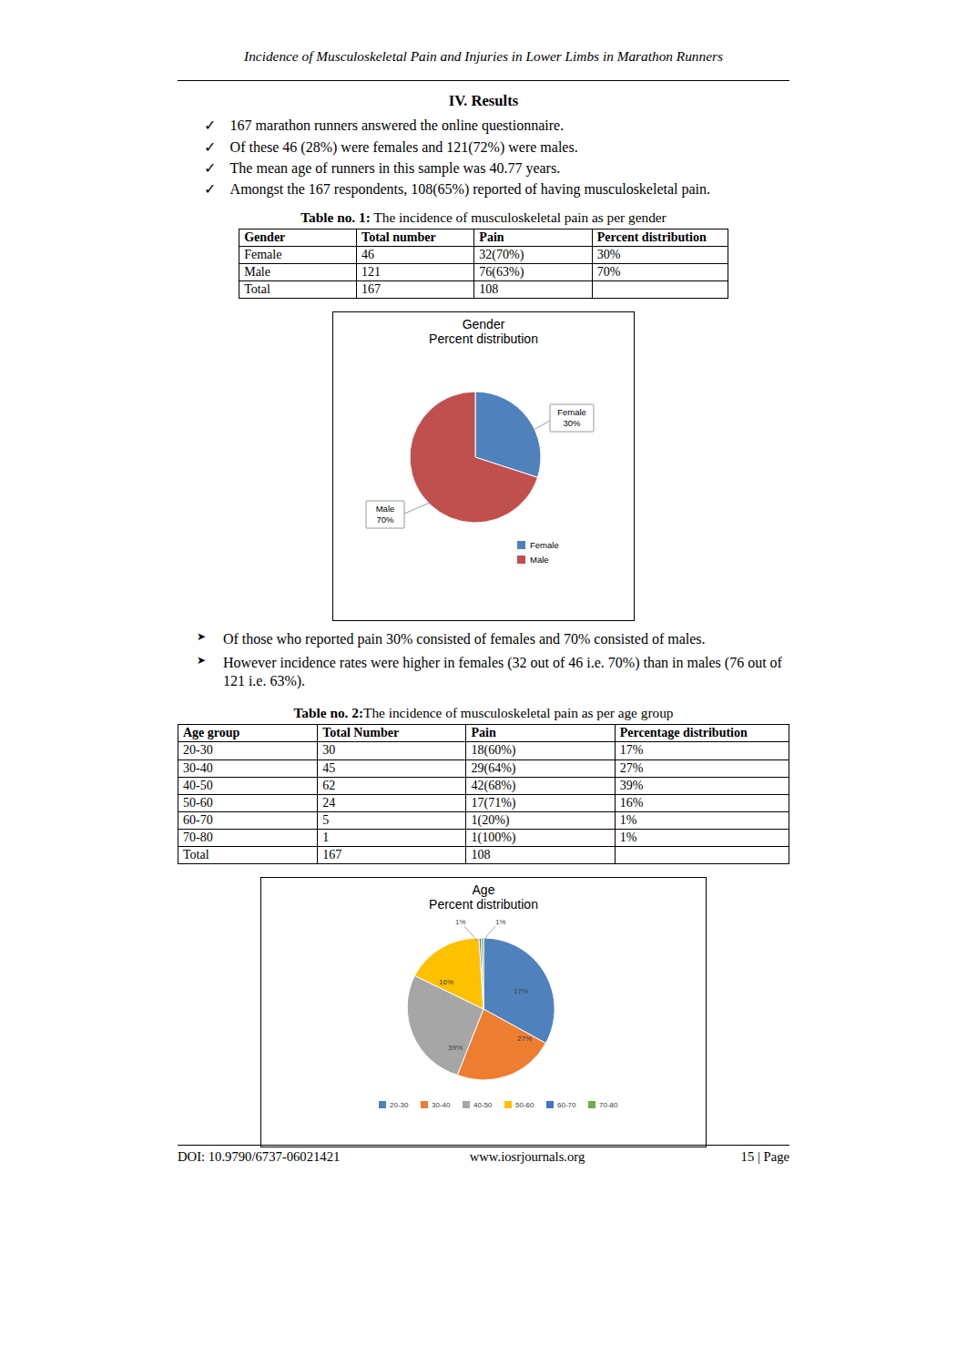Incidence of Musculoskeletal Pain and Injuries in Lower Limbs in Marathon Runners
IV. Results
167 marathon runners answered the online questionnaire.
Of these 46 (28%) were females and 121(72%) were males.
The mean age of runners in this sample was 40.77 years.
Amongst the 167 respondents, 108(65%) reported of having musculoskeletal pain.
Table no. 1: The incidence of musculoskeletal pain as per gender
| Gender | Total number | Pain | Percent distribution |
| --- | --- | --- | --- |
| Female | 46 | 32(70%) | 30% |
| Male | 121 | 76(63%) | 70% |
| Total | 167 | 108 | |
Gender
Percent distribution
Female 30% Male 70% Female Male
Of those who reported pain 30% consisted of females and 70% consisted of males.
However incidence rates were higher in females (32 out of 46 i.e. 70%) than in males (76 out of 121 i.e. 63%).
Table no. 2: The incidence of musculoskeletal pain as per age group
| Age group | Total Number | Pain | Percentage distribution |
| --- | --- | --- | --- |
| 20-30 | 30 | 18(60%) | 17% |
| 30-40 | 45 | 29(64%) | 27% |
| 40-50 | 62 | 42(68%) | 39% |
| 50-60 | 24 | 17(71%) | 16% |
| 60-70 | 5 | 1(20%) | 1% |
| 70-80 | 1 | 1(100%) | 1% |
| Total | 167 | 108 | |
Age
Percent distribution
17% 27% 39% 16% 1% 1% 20-30 30-40 40-50 50-60 60-70 70-80
DOI: 10.9790/6737-06021421
www.iosrjournals.org
15 | Page